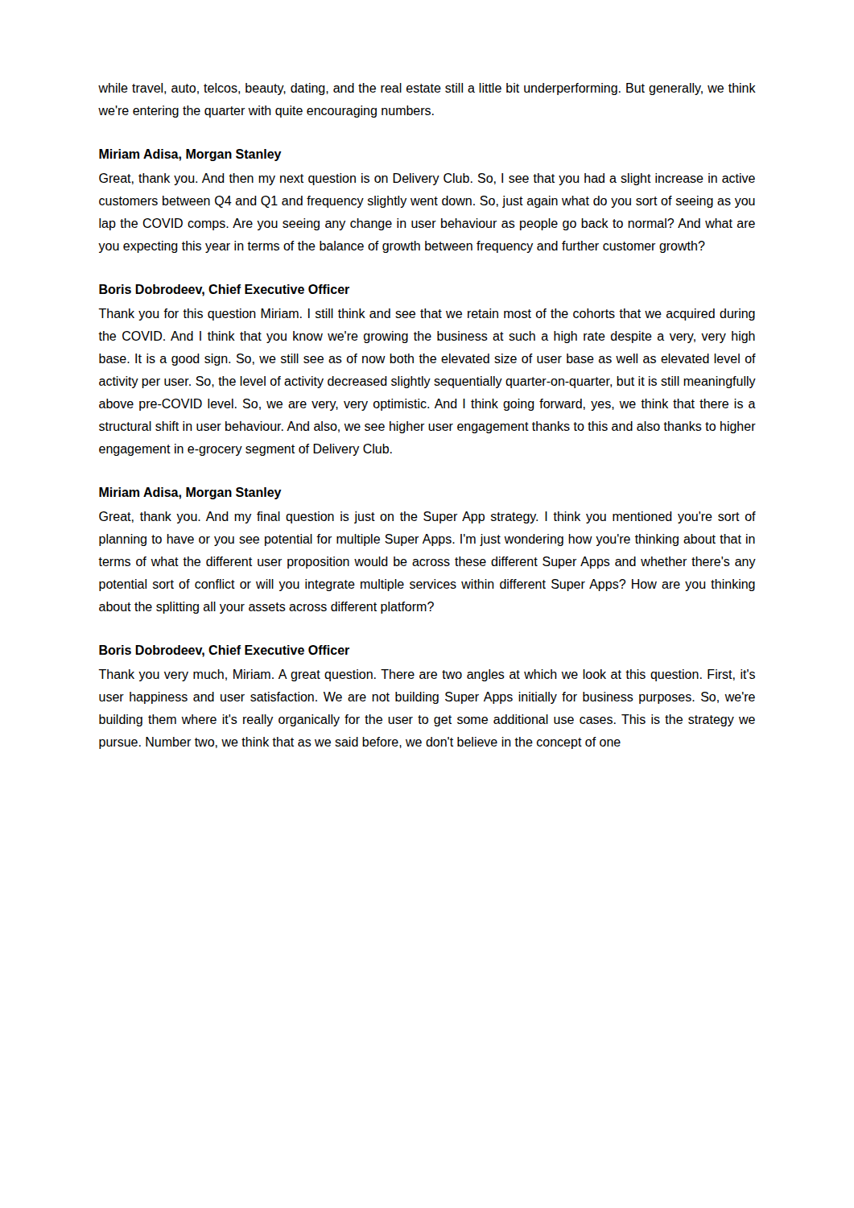while travel, auto, telcos, beauty, dating, and the real estate still a little bit underperforming. But generally, we think we're entering the quarter with quite encouraging numbers.
Miriam Adisa, Morgan Stanley
Great, thank you. And then my next question is on Delivery Club. So, I see that you had a slight increase in active customers between Q4 and Q1 and frequency slightly went down. So, just again what do you sort of seeing as you lap the COVID comps. Are you seeing any change in user behaviour as people go back to normal? And what are you expecting this year in terms of the balance of growth between frequency and further customer growth?
Boris Dobrodeev, Chief Executive Officer
Thank you for this question Miriam. I still think and see that we retain most of the cohorts that we acquired during the COVID. And I think that you know we're growing the business at such a high rate despite a very, very high base. It is a good sign. So, we still see as of now both the elevated size of user base as well as elevated level of activity per user. So, the level of activity decreased slightly sequentially quarter-on-quarter, but it is still meaningfully above pre-COVID level. So, we are very, very optimistic. And I think going forward, yes, we think that there is a structural shift in user behaviour. And also, we see higher user engagement thanks to this and also thanks to higher engagement in e-grocery segment of Delivery Club.
Miriam Adisa, Morgan Stanley
Great, thank you. And my final question is just on the Super App strategy. I think you mentioned you're sort of planning to have or you see potential for multiple Super Apps. I'm just wondering how you're thinking about that in terms of what the different user proposition would be across these different Super Apps and whether there's any potential sort of conflict or will you integrate multiple services within different Super Apps? How are you thinking about the splitting all your assets across different platform?
Boris Dobrodeev, Chief Executive Officer
Thank you very much, Miriam. A great question. There are two angles at which we look at this question. First, it's user happiness and user satisfaction. We are not building Super Apps initially for business purposes. So, we're building them where it's really organically for the user to get some additional use cases. This is the strategy we pursue. Number two, we think that as we said before, we don't believe in the concept of one